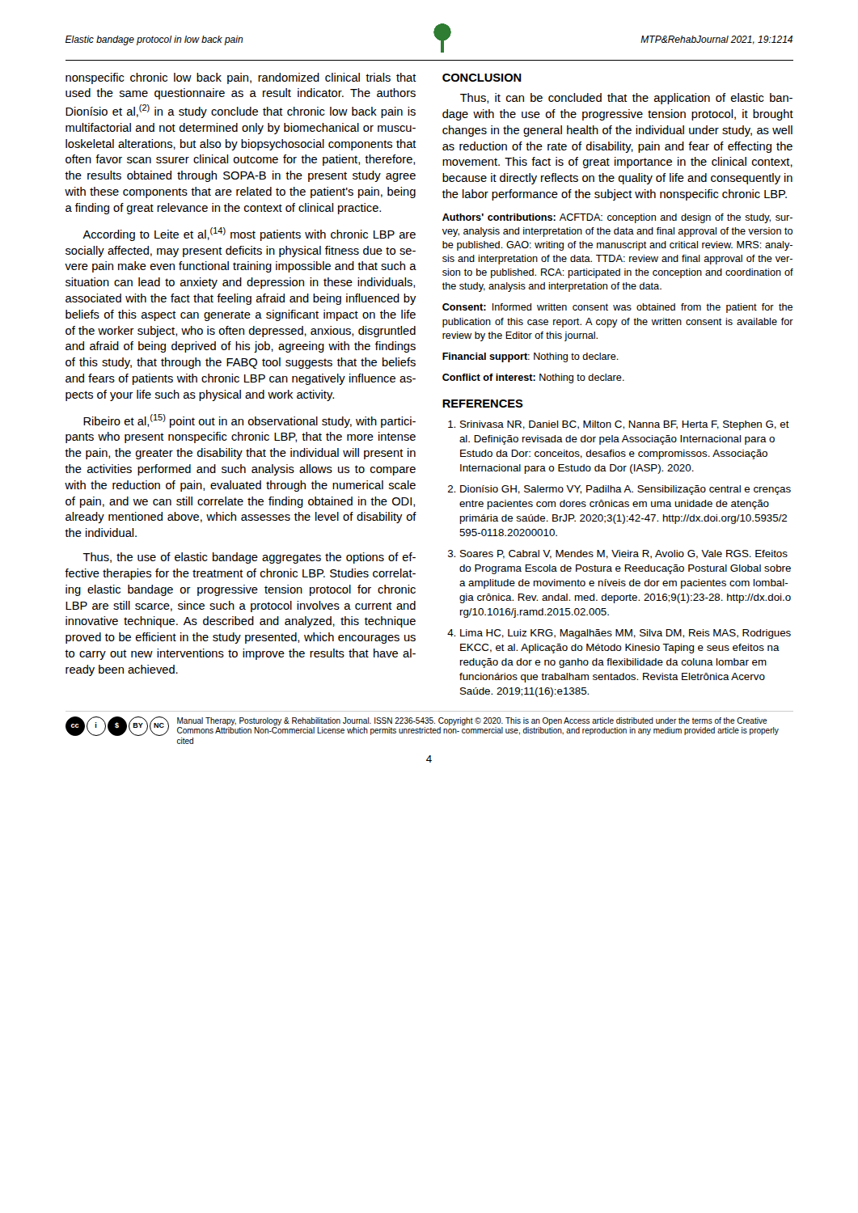Elastic bandage protocol in low back pain
MTP&RehabJournal 2021, 19:1214
nonspecific chronic low back pain, randomized clinical trials that used the same questionnaire as a result indicator. The authors Dionísio et al,(2) in a study conclude that chronic low back pain is multifactorial and not determined only by biomechanical or musculoskeletal alterations, but also by biopsychosocial components that often favor scan ssurer clinical outcome for the patient, therefore, the results obtained through SOPA-B in the present study agree with these components that are related to the patient's pain, being a finding of great relevance in the context of clinical practice.
According to Leite et al,(14) most patients with chronic LBP are socially affected, may present deficits in physical fitness due to severe pain make even functional training impossible and that such a situation can lead to anxiety and depression in these individuals, associated with the fact that feeling afraid and being influenced by beliefs of this aspect can generate a significant impact on the life of the worker subject, who is often depressed, anxious, disgruntled and afraid of being deprived of his job, agreeing with the findings of this study, that through the FABQ tool suggests that the beliefs and fears of patients with chronic LBP can negatively influence aspects of your life such as physical and work activity.
Ribeiro et al,(15) point out in an observational study, with participants who present nonspecific chronic LBP, that the more intense the pain, the greater the disability that the individual will present in the activities performed and such analysis allows us to compare with the reduction of pain, evaluated through the numerical scale of pain, and we can still correlate the finding obtained in the ODI, already mentioned above, which assesses the level of disability of the individual.
Thus, the use of elastic bandage aggregates the options of effective therapies for the treatment of chronic LBP. Studies correlating elastic bandage or progressive tension protocol for chronic LBP are still scarce, since such a protocol involves a current and innovative technique. As described and analyzed, this technique proved to be efficient in the study presented, which encourages us to carry out new interventions to improve the results that have already been achieved.
Conclusion
Thus, it can be concluded that the application of elastic bandage with the use of the progressive tension protocol, it brought changes in the general health of the individual under study, as well as reduction of the rate of disability, pain and fear of effecting the movement. This fact is of great importance in the clinical context, because it directly reflects on the quality of life and consequently in the labor performance of the subject with nonspecific chronic LBP.
Authors' contributions: ACFTDA: conception and design of the study, survey, analysis and interpretation of the data and final approval of the version to be published. GAO: writing of the manuscript and critical review. MRS: analysis and interpretation of the data. TTDA: review and final approval of the version to be published. RCA: participated in the conception and coordination of the study, analysis and interpretation of the data.
Consent: Informed written consent was obtained from the patient for the publication of this case report. A copy of the written consent is available for review by the Editor of this journal.
Financial support: Nothing to declare.
Conflict of interest: Nothing to declare.
References
Srinivasa NR, Daniel BC, Milton C, Nanna BF, Herta F, Stephen G, et al. Definição revisada de dor pela Associação Internacional para o Estudo da Dor: conceitos, desafios e compromissos. Associação Internacional para o Estudo da Dor (IASP). 2020.
Dionísio GH, Salermo VY, Padilha A. Sensibilização central e crenças entre pacientes com dores crônicas em uma unidade de atenção primária de saúde. BrJP. 2020;3(1):42-47. http://dx.doi.org/10.5935/2595-0118.20200010.
Soares P, Cabral V, Mendes M, Vieira R, Avolio G, Vale RGS. Efeitos do Programa Escola de Postura e Reeducação Postural Global sobre a amplitude de movimento e níveis de dor em pacientes com lombalgia crônica. Rev. andal. med. deporte. 2016;9(1):23-28. http://dx.doi.org/10.1016/j.ramd.2015.02.005.
Lima HC, Luiz KRG, Magalhães MM, Silva DM, Reis MAS, Rodrigues EKCC, et al. Aplicação do Método Kinesio Taping e seus efeitos na redução da dor e no ganho da flexibilidade da coluna lombar em funcionários que trabalham sentados. Revista Eletrônica Acervo Saúde. 2019;11(16):e1385.
cc i $ BY NC
Manual Therapy, Posturology & Rehabilitation Journal. ISSN 2236-5435. Copyright © 2020. This is an Open Access article distributed under the terms of the Creative Commons Attribution Non-Commercial License which permits unrestricted non- commercial use, distribution, and reproduction in any medium provided article is properly cited
4